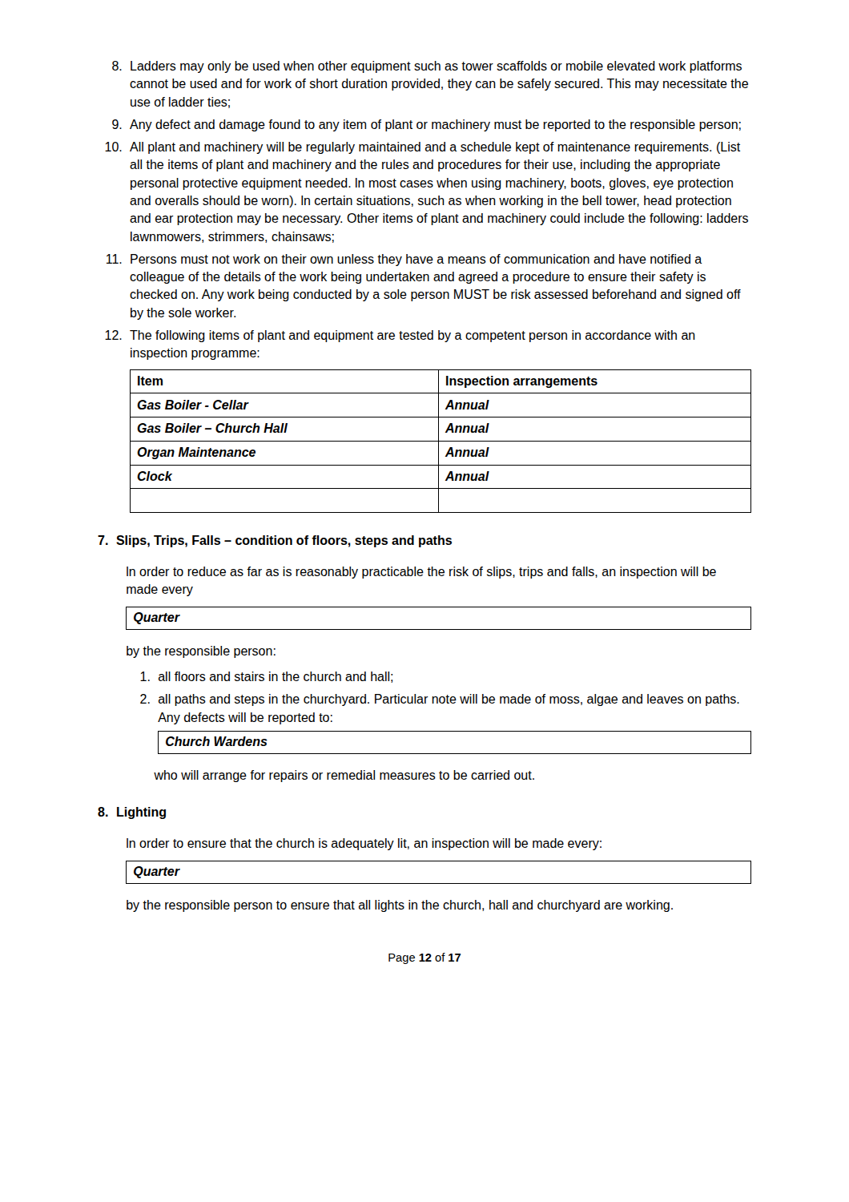Ladders may only be used when other equipment such as tower scaffolds or mobile elevated work platforms cannot be used and for work of short duration provided, they can be safely secured. This may necessitate the use of ladder ties;
Any defect and damage found to any item of plant or machinery must be reported to the responsible person;
All plant and machinery will be regularly maintained and a schedule kept of maintenance requirements. (List all the items of plant and machinery and the rules and procedures for their use, including the appropriate personal protective equipment needed. ln most cases when using machinery, boots, gloves, eye protection and overalls should be worn). ln certain situations, such as when working in the bell tower, head protection and ear protection may be necessary. Other items of plant and machinery could include the following: ladders lawnmowers, strimmers, chainsaws;
Persons must not work on their own unless they have a means of communication and have notified a colleague of the details of the work being undertaken and agreed a procedure to ensure their safety is checked on. Any work being conducted by a sole person MUST be risk assessed beforehand and signed off by the sole worker.
The following items of plant and equipment are tested by a competent person in accordance with an inspection programme:
| Item | Inspection arrangements |
| --- | --- |
| Gas Boiler - Cellar | Annual |
| Gas Boiler – Church Hall | Annual |
| Organ Maintenance | Annual |
| Clock | Annual |
7. Slips, Trips, Falls – condition of floors, steps and paths
ln order to reduce as far as is reasonably practicable the risk of slips, trips and falls, an inspection will be made every
Quarter
by the responsible person:
all floors and stairs in the church and hall;
all paths and steps in the churchyard. Particular note will be made of moss, algae and leaves on paths. Any defects will be reported to:
Church Wardens
who will arrange for repairs or remedial measures to be carried out.
8. Lighting
ln order to ensure that the church is adequately lit, an inspection will be made every:
Quarter
by the responsible person to ensure that all lights in the church, hall and churchyard are working.
Page 12 of 17